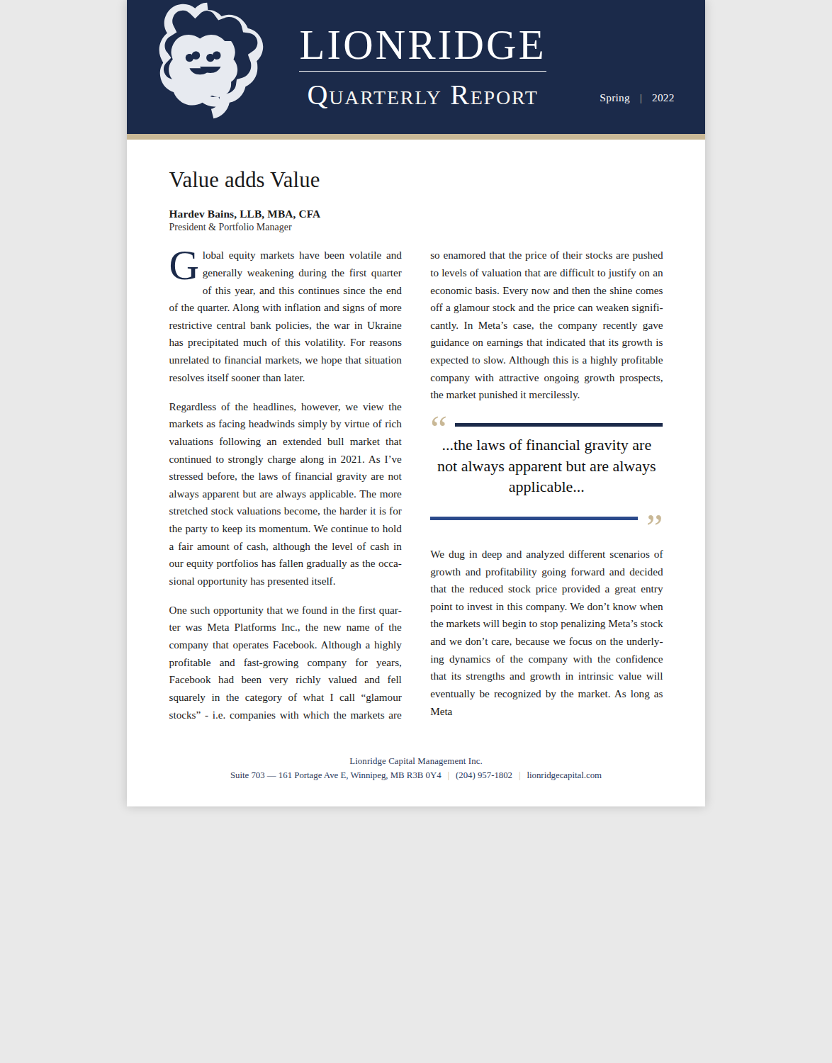Lionridge
Quarterly Report
Spring | 2022
Value adds Value
Hardev Bains, LLB, MBA, CFA
President & Portfolio Manager
Global equity markets have been volatile and generally weakening during the first quarter of this year, and this continues since the end of the quarter. Along with inflation and signs of more restrictive central bank policies, the war in Ukraine has precipitated much of this volatility. For reasons unrelated to financial markets, we hope that situation resolves itself sooner than later.
Regardless of the headlines, however, we view the markets as facing headwinds simply by virtue of rich valuations following an extended bull market that continued to strongly charge along in 2021. As I’ve stressed before, the laws of financial gravity are not always apparent but are always applicable. The more stretched stock valuations become, the harder it is for the party to keep its momentum. We continue to hold a fair amount of cash, although the level of cash in our equity portfolios has fallen gradually as the occasional opportunity has presented itself.
One such opportunity that we found in the first quarter was Meta Platforms Inc., the new name of the company that operates Facebook. Although a highly profitable and fast-growing company for years, Facebook had been very richly valued and fell squarely in the category of what I call “glamour stocks” - i.e. companies with which the markets are so enamored that the price of their stocks are pushed to levels of valuation that are difficult to justify on an economic basis. Every now and then the shine comes off a glamour stock and the price can weaken significantly. In Meta’s case, the company recently gave guidance on earnings that indicated that its growth is expected to slow. Although this is a highly profitable company with attractive ongoing growth prospects, the market punished it mercilessly.
“
...the laws of financial gravity are not always apparent but are always applicable...
”
We dug in deep and analyzed different scenarios of growth and profitability going forward and decided that the reduced stock price provided a great entry point to invest in this company. We don’t know when the markets will begin to stop penalizing Meta’s stock and we don’t care, because we focus on the underlying dynamics of the company with the confidence that its strengths and growth in intrinsic value will eventually be recognized by the market. As long as Meta
Lionridge Capital Management Inc.
Suite 703 — 161 Portage Ave E, Winnipeg, MB R3B 0Y4 | (204) 957-1802 | lionridgecapital.com